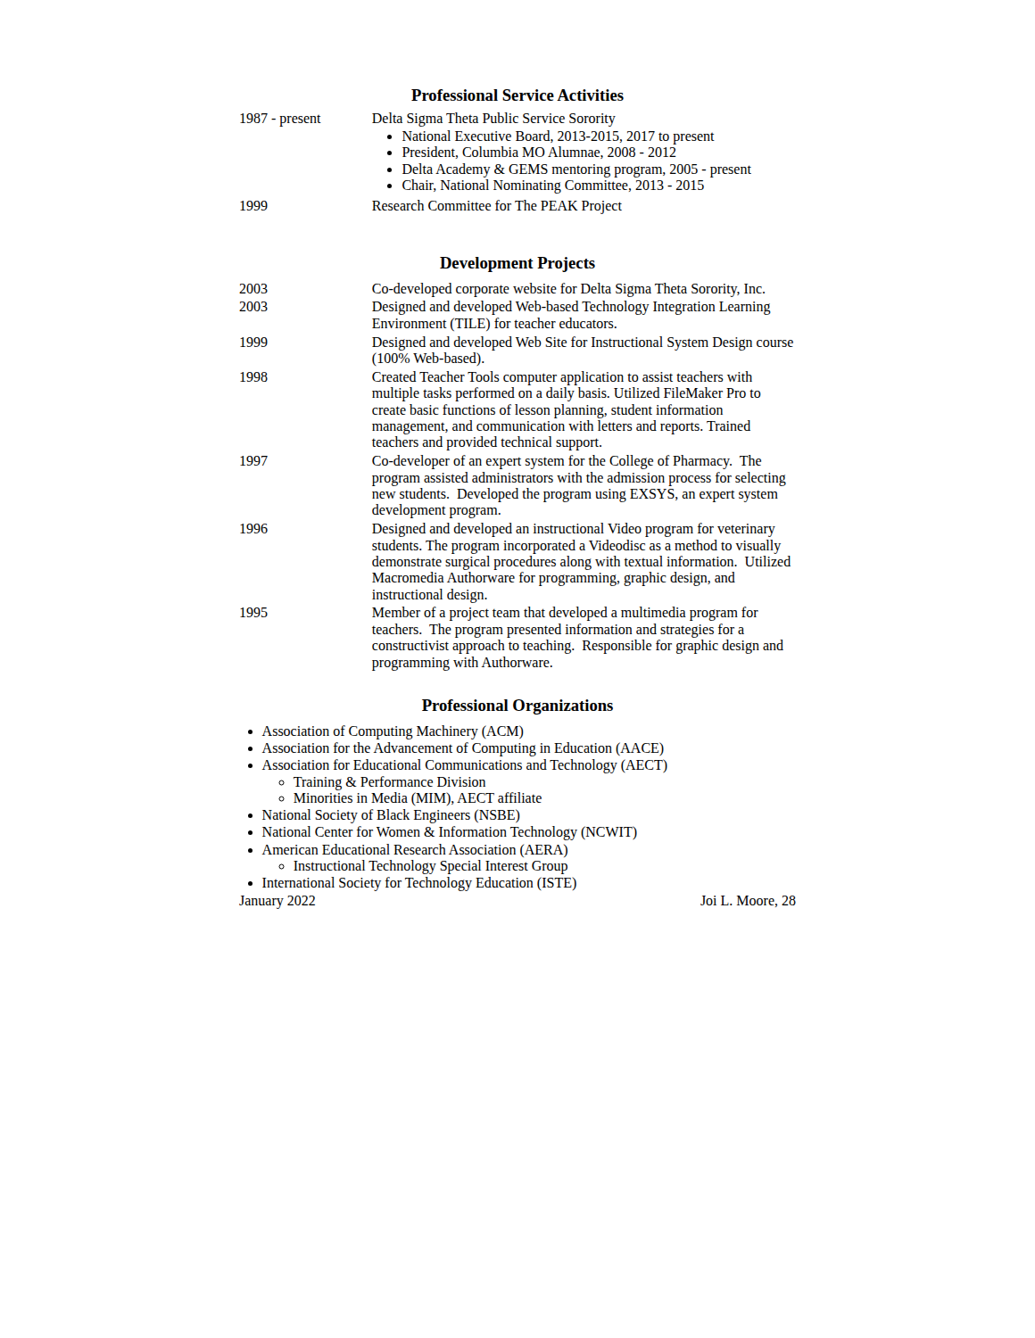Professional Service Activities
| 1987 - present | Delta Sigma Theta Public Service Sorority National Executive Board, 2013-2015, 2017 to present President, Columbia MO Alumnae, 2008 - 2012 Delta Academy & GEMS mentoring program, 2005 - present Chair, National Nominating Committee, 2013 - 2015 |
| 1999 | Research Committee for The PEAK Project |
Development Projects
| 2003 | Co-developed corporate website for Delta Sigma Theta Sorority, Inc. |
| 2003 | Designed and developed Web-based Technology Integration Learning Environment (TILE) for teacher educators. |
| 1999 | Designed and developed Web Site for Instructional System Design course (100% Web-based). |
| 1998 | Created Teacher Tools computer application to assist teachers with multiple tasks performed on a daily basis. Utilized FileMaker Pro to create basic functions of lesson planning, student information management, and communication with letters and reports. Trained teachers and provided technical support. |
| 1997 | Co-developer of an expert system for the College of Pharmacy. The program assisted administrators with the admission process for selecting new students. Developed the program using EXSYS, an expert system development program. |
| 1996 | Designed and developed an instructional Video program for veterinary students. The program incorporated a Videodisc as a method to visually demonstrate surgical procedures along with textual information. Utilized Macromedia Authorware for programming, graphic design, and instructional design. |
| 1995 | Member of a project team that developed a multimedia program for teachers. The program presented information and strategies for a constructivist approach to teaching. Responsible for graphic design and programming with Authorware. |
Professional Organizations
Association of Computing Machinery (ACM)
Association for the Advancement of Computing in Education (AACE)
Association for Educational Communications and Technology (AECT)
Training & Performance Division
Minorities in Media (MIM), AECT affiliate
National Society of Black Engineers (NSBE)
National Center for Women & Information Technology (NCWIT)
American Educational Research Association (AERA)
Instructional Technology Special Interest Group
International Society for Technology Education (ISTE)
January 2022 Joi L. Moore, 28